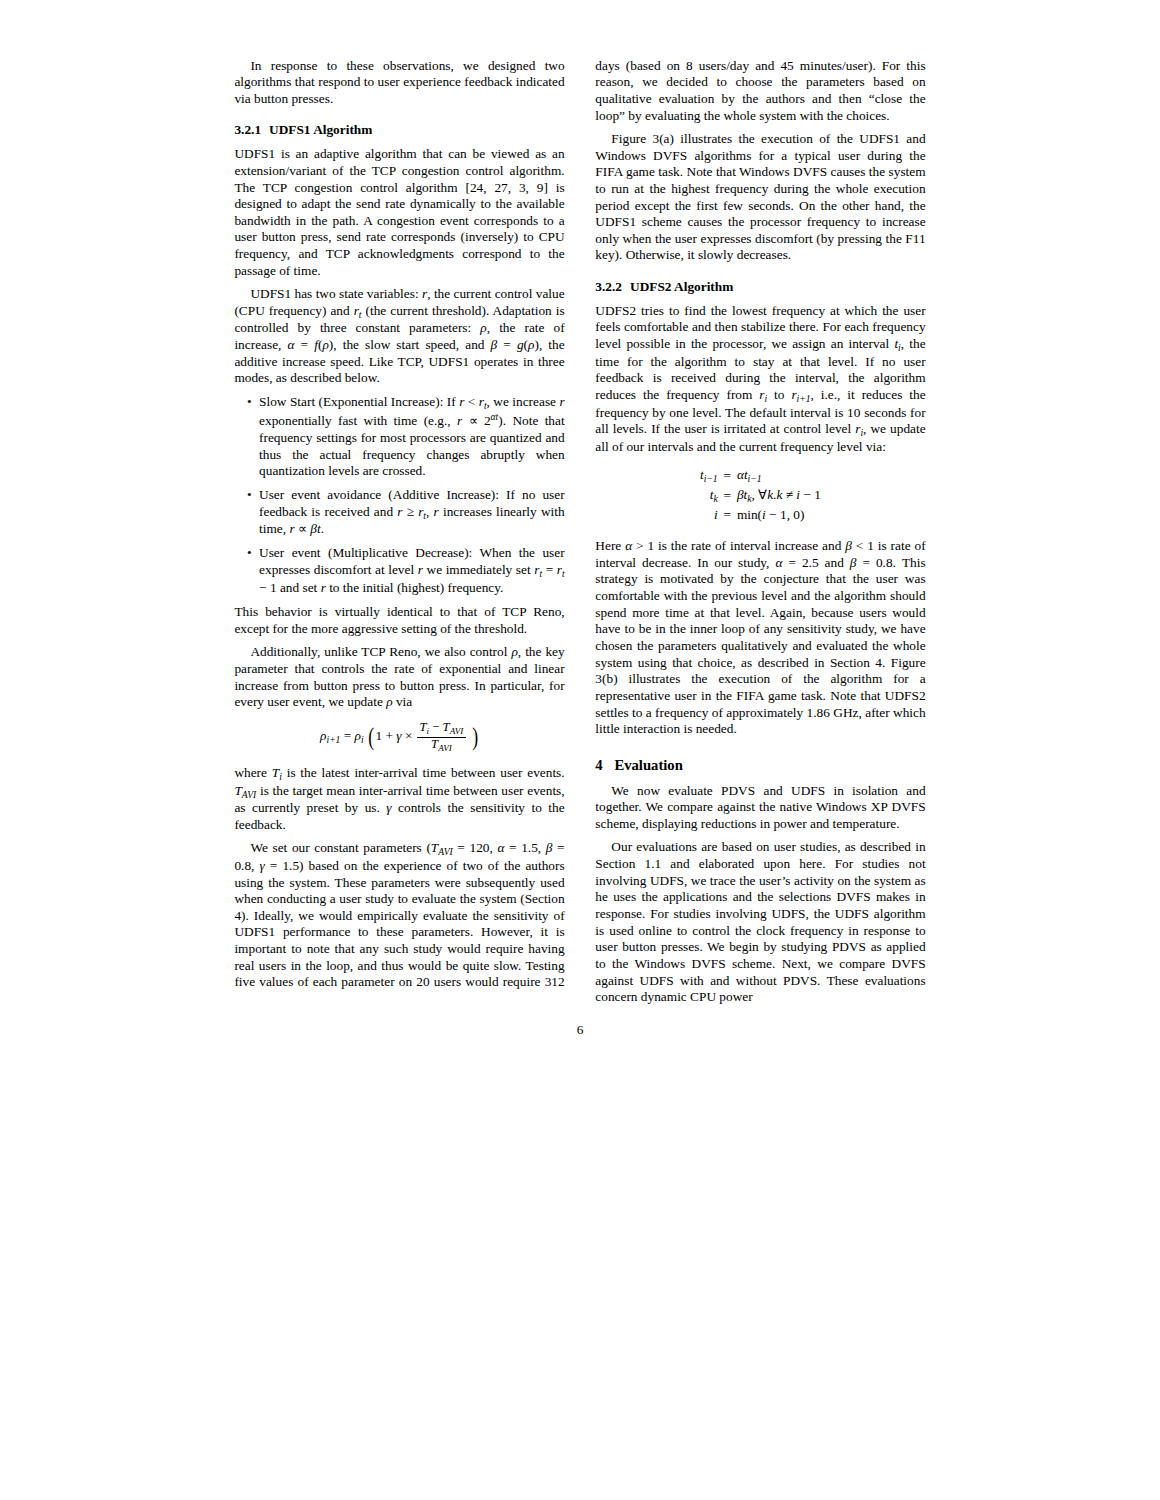In response to these observations, we designed two algorithms that respond to user experience feedback indicated via button presses.
3.2.1 UDFS1 Algorithm
UDFS1 is an adaptive algorithm that can be viewed as an extension/variant of the TCP congestion control algorithm. The TCP congestion control algorithm [24, 27, 3, 9] is designed to adapt the send rate dynamically to the available bandwidth in the path. A congestion event corresponds to a user button press, send rate corresponds (inversely) to CPU frequency, and TCP acknowledgments correspond to the passage of time.
UDFS1 has two state variables: r, the current control value (CPU frequency) and rt (the current threshold). Adaptation is controlled by three constant parameters: ρ, the rate of increase, α = f(ρ), the slow start speed, and β = g(ρ), the additive increase speed. Like TCP, UDFS1 operates in three modes, as described below.
Slow Start (Exponential Increase): If r < rt, we increase r exponentially fast with time (e.g., r ∝ 2αt). Note that frequency settings for most processors are quantized and thus the actual frequency changes abruptly when quantization levels are crossed.
User event avoidance (Additive Increase): If no user feedback is received and r ≥ rt, r increases linearly with time, r ∝ βt.
User event (Multiplicative Decrease): When the user expresses discomfort at level r we immediately set rt = rt − 1 and set r to the initial (highest) frequency.
This behavior is virtually identical to that of TCP Reno, except for the more aggressive setting of the threshold.
Additionally, unlike TCP Reno, we also control ρ, the key parameter that controls the rate of exponential and linear increase from button press to button press. In particular, for every user event, we update ρ via
ρi+1 = ρi (1 + γ × Ti − TAVI TAVI )
where Ti is the latest inter-arrival time between user events. TAVI is the target mean inter-arrival time between user events, as currently preset by us. γ controls the sensitivity to the feedback.
We set our constant parameters (TAVI = 120, α = 1.5, β = 0.8, γ = 1.5) based on the experience of two of the authors using the system. These parameters were subsequently used when conducting a user study to evaluate the system (Section 4). Ideally, we would empirically evaluate the sensitivity of UDFS1 performance to these parameters. However, it is important to note that any such study would require having real users in the loop, and thus would be quite slow. Testing five values of each parameter on 20 users would require 312 days (based on 8 users/day and 45 minutes/user). For this reason, we decided to choose the parameters based on qualitative evaluation by the authors and then “close the loop” by evaluating the whole system with the choices.
Figure 3(a) illustrates the execution of the UDFS1 and Windows DVFS algorithms for a typical user during the FIFA game task. Note that Windows DVFS causes the system to run at the highest frequency during the whole execution period except the first few seconds. On the other hand, the UDFS1 scheme causes the processor frequency to increase only when the user expresses discomfort (by pressing the F11 key). Otherwise, it slowly decreases.
3.2.2 UDFS2 Algorithm
UDFS2 tries to find the lowest frequency at which the user feels comfortable and then stabilize there. For each frequency level possible in the processor, we assign an interval ti, the time for the algorithm to stay at that level. If no user feedback is received during the interval, the algorithm reduces the frequency from ri to ri+1, i.e., it reduces the frequency by one level. The default interval is 10 seconds for all levels. If the user is irritated at control level ri, we update all of our intervals and the current frequency level via:
| t i−1 | = | αt i−1 |
| t k | = | βt k , ∀ k . k ≠ i − 1 |
| i | = | min( i − 1, 0) |
Here α > 1 is the rate of interval increase and β < 1 is rate of interval decrease. In our study, α = 2.5 and β = 0.8. This strategy is motivated by the conjecture that the user was comfortable with the previous level and the algorithm should spend more time at that level. Again, because users would have to be in the inner loop of any sensitivity study, we have chosen the parameters qualitatively and evaluated the whole system using that choice, as described in Section 4. Figure 3(b) illustrates the execution of the algorithm for a representative user in the FIFA game task. Note that UDFS2 settles to a frequency of approximately 1.86 GHz, after which little interaction is needed.
4 Evaluation
We now evaluate PDVS and UDFS in isolation and together. We compare against the native Windows XP DVFS scheme, displaying reductions in power and temperature.
Our evaluations are based on user studies, as described in Section 1.1 and elaborated upon here. For studies not involving UDFS, we trace the user’s activity on the system as he uses the applications and the selections DVFS makes in response. For studies involving UDFS, the UDFS algorithm is used online to control the clock frequency in response to user button presses. We begin by studying PDVS as applied to the Windows DVFS scheme. Next, we compare DVFS against UDFS with and without PDVS. These evaluations concern dynamic CPU power
6